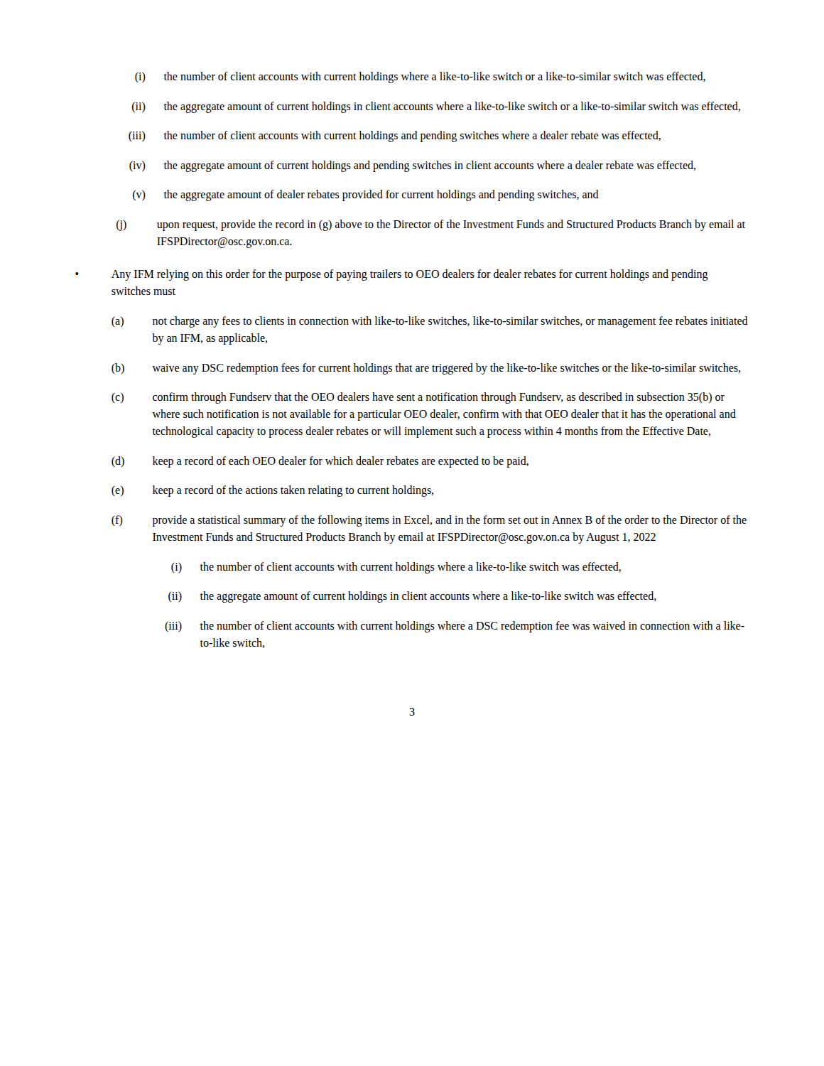(i) the number of client accounts with current holdings where a like-to-like switch or a like-to-similar switch was effected,
(ii) the aggregate amount of current holdings in client accounts where a like-to-like switch or a like-to-similar switch was effected,
(iii) the number of client accounts with current holdings and pending switches where a dealer rebate was effected,
(iv) the aggregate amount of current holdings and pending switches in client accounts where a dealer rebate was effected,
(v) the aggregate amount of dealer rebates provided for current holdings and pending switches, and
(j) upon request, provide the record in (g) above to the Director of the Investment Funds and Structured Products Branch by email at IFSPDirector@osc.gov.on.ca.
•
Any IFM relying on this order for the purpose of paying trailers to OEO dealers for dealer rebates for current holdings and pending switches must
(a) not charge any fees to clients in connection with like-to-like switches, like-to-similar switches, or management fee rebates initiated by an IFM, as applicable,
(b) waive any DSC redemption fees for current holdings that are triggered by the like-to-like switches or the like-to-similar switches,
(c) confirm through Fundserv that the OEO dealers have sent a notification through Fundserv, as described in subsection 35(b) or where such notification is not available for a particular OEO dealer, confirm with that OEO dealer that it has the operational and technological capacity to process dealer rebates or will implement such a process within 4 months from the Effective Date,
(d) keep a record of each OEO dealer for which dealer rebates are expected to be paid,
(e) keep a record of the actions taken relating to current holdings,
(f) provide a statistical summary of the following items in Excel, and in the form set out in Annex B of the order to the Director of the Investment Funds and Structured Products Branch by email at IFSPDirector@osc.gov.on.ca by August 1, 2022
(i) the number of client accounts with current holdings where a like-to-like switch was effected,
(ii) the aggregate amount of current holdings in client accounts where a like-to-like switch was effected,
(iii) the number of client accounts with current holdings where a DSC redemption fee was waived in connection with a like-to-like switch,
3